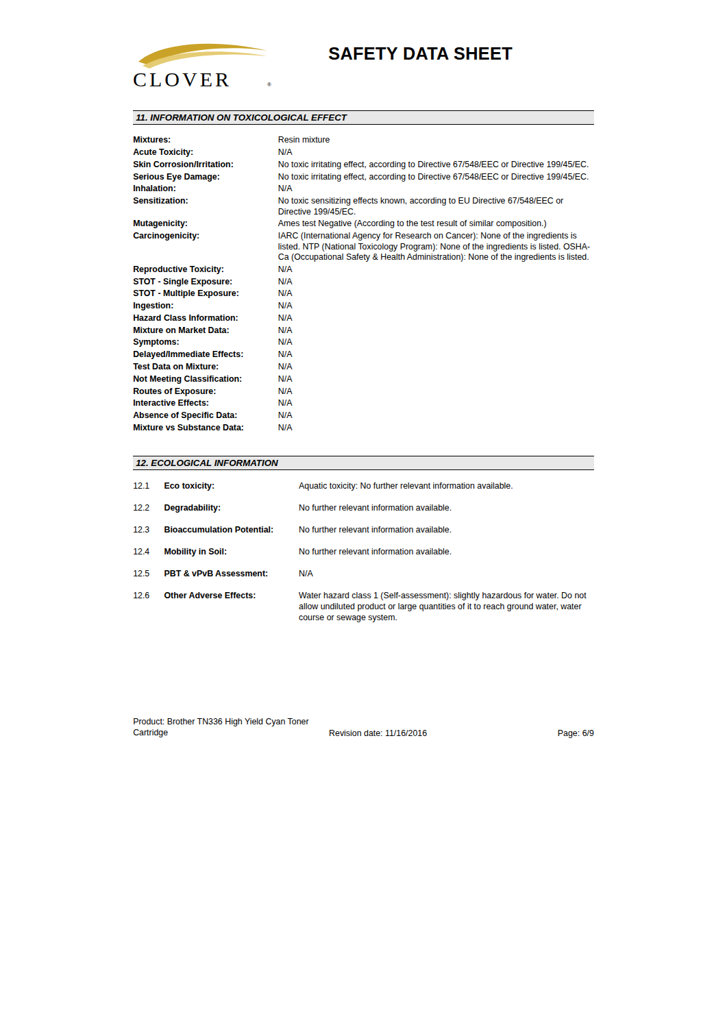CLOVER ®
SAFETY DATA SHEET
11. INFORMATION ON TOXICOLOGICAL EFFECT
| Mixtures: | Resin mixture |
| Acute Toxicity: | N/A |
| Skin Corrosion/Irritation: | No toxic irritating effect, according to Directive 67/548/EEC or Directive 199/45/EC. |
| Serious Eye Damage: | No toxic irritating effect, according to Directive 67/548/EEC or Directive 199/45/EC. |
| Inhalation: | N/A |
| Sensitization: | No toxic sensitizing effects known, according to EU Directive 67/548/EEC or Directive 199/45/EC. |
| Mutagenicity: | Ames test Negative (According to the test result of similar composition.) |
| Carcinogenicity: | IARC (International Agency for Research on Cancer): None of the ingredients is listed. NTP (National Toxicology Program): None of the ingredients is listed. OSHA-Ca (Occupational Safety & Health Administration): None of the ingredients is listed. |
| Reproductive Toxicity: | N/A |
| STOT - Single Exposure: | N/A |
| STOT - Multiple Exposure: | N/A |
| Ingestion: | N/A |
| Hazard Class Information: | N/A |
| Mixture on Market Data: | N/A |
| Symptoms: | N/A |
| Delayed/Immediate Effects: | N/A |
| Test Data on Mixture: | N/A |
| Not Meeting Classification: | N/A |
| Routes of Exposure: | N/A |
| Interactive Effects: | N/A |
| Absence of Specific Data: | N/A |
| Mixture vs Substance Data: | N/A |
12. ECOLOGICAL INFORMATION
| 12.1 | Eco toxicity: | Aquatic toxicity: No further relevant information available. |
| 12.2 | Degradability: | No further relevant information available. |
| 12.3 | Bioaccumulation Potential: | No further relevant information available. |
| 12.4 | Mobility in Soil: | No further relevant information available. |
| 12.5 | PBT & vPvB Assessment: | N/A |
| 12.6 | Other Adverse Effects: | Water hazard class 1 (Self-assessment): slightly hazardous for water. Do not allow undiluted product or large quantities of it to reach ground water, water course or sewage system. |
Product: Brother TN336 High Yield Cyan Toner Cartridge
Revision date: 11/16/2016
Page: 6/9